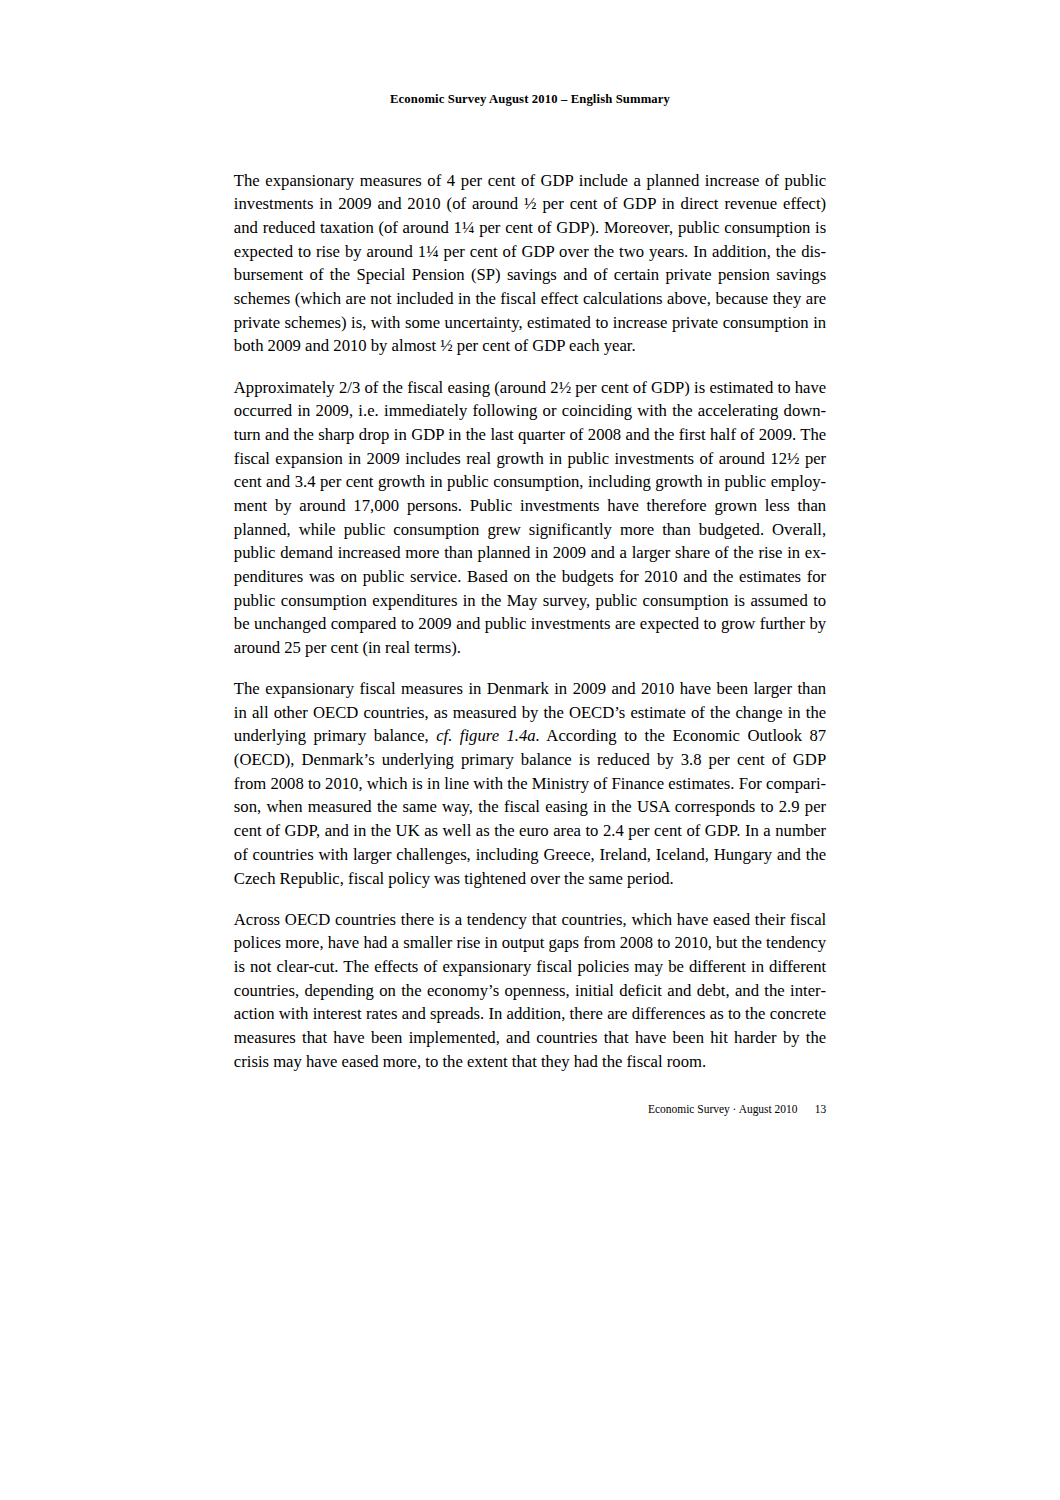Economic Survey August 2010 – English Summary
The expansionary measures of 4 per cent of GDP include a planned increase of public investments in 2009 and 2010 (of around ½ per cent of GDP in direct revenue effect) and reduced taxation (of around 1¼ per cent of GDP). Moreover, public consumption is expected to rise by around 1¼ per cent of GDP over the two years. In addition, the disbursement of the Special Pension (SP) savings and of certain private pension savings schemes (which are not included in the fiscal effect calculations above, because they are private schemes) is, with some uncertainty, estimated to increase private consumption in both 2009 and 2010 by almost ½ per cent of GDP each year.
Approximately 2/3 of the fiscal easing (around 2½ per cent of GDP) is estimated to have occurred in 2009, i.e. immediately following or coinciding with the accelerating downturn and the sharp drop in GDP in the last quarter of 2008 and the first half of 2009. The fiscal expansion in 2009 includes real growth in public investments of around 12½ per cent and 3.4 per cent growth in public consumption, including growth in public employment by around 17,000 persons. Public investments have therefore grown less than planned, while public consumption grew significantly more than budgeted. Overall, public demand increased more than planned in 2009 and a larger share of the rise in expenditures was on public service. Based on the budgets for 2010 and the estimates for public consumption expenditures in the May survey, public consumption is assumed to be unchanged compared to 2009 and public investments are expected to grow further by around 25 per cent (in real terms).
The expansionary fiscal measures in Denmark in 2009 and 2010 have been larger than in all other OECD countries, as measured by the OECD’s estimate of the change in the underlying primary balance, cf. figure 1.4a. According to the Economic Outlook 87 (OECD), Denmark’s underlying primary balance is reduced by 3.8 per cent of GDP from 2008 to 2010, which is in line with the Ministry of Finance estimates. For comparison, when measured the same way, the fiscal easing in the USA corresponds to 2.9 per cent of GDP, and in the UK as well as the euro area to 2.4 per cent of GDP. In a number of countries with larger challenges, including Greece, Ireland, Iceland, Hungary and the Czech Republic, fiscal policy was tightened over the same period.
Across OECD countries there is a tendency that countries, which have eased their fiscal polices more, have had a smaller rise in output gaps from 2008 to 2010, but the tendency is not clear-cut. The effects of expansionary fiscal policies may be different in different countries, depending on the economy’s openness, initial deficit and debt, and the interaction with interest rates and spreads. In addition, there are differences as to the concrete measures that have been implemented, and countries that have been hit harder by the crisis may have eased more, to the extent that they had the fiscal room.
Economic Survey · August 2010 13